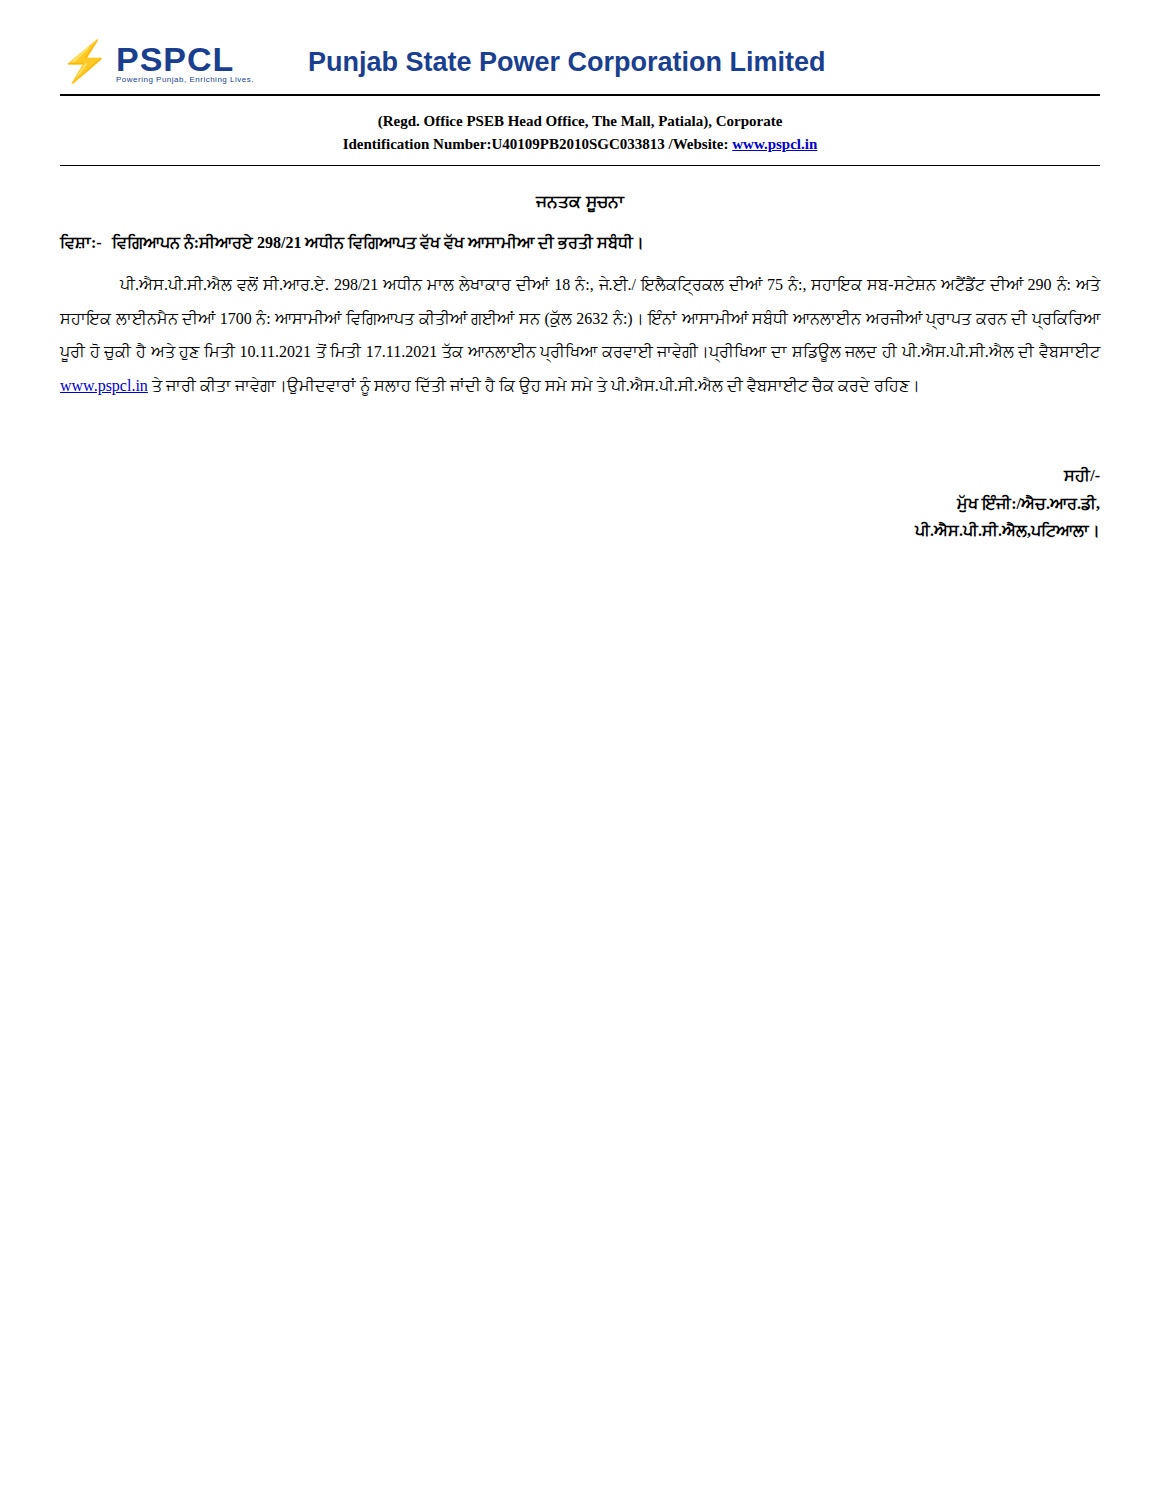⚡
PSPCL
Powering Punjab, Enriching Lives.
Punjab State Power Corporation Limited
(Regd. Office PSEB Head Office, The Mall, Patiala), Corporate
Identification Number:U40109PB2010SGC033813 /Website: www.pspcl.in
ਜਨਤਕ ਸੂਚਨਾ
ਵਿਸ਼ਾ:- ਵਿਗਿਆਪਨ ਨੰ:ਸੀਆਰਏ 298/21 ਅਧੀਨ ਵਿਗਿਆਪਤ ਵੱਖ ਵੱਖ ਆਸਾਮੀਆ ਦੀ ਭਰਤੀ ਸਬੰਧੀ।
ਪੀ.ਐਸ.ਪੀ.ਸੀ.ਐਲ ਵਲੋਂ ਸੀ.ਆਰ.ਏ. 298/21 ਅਧੀਨ ਮਾਲ ਲੇਖਾਕਾਰ ਦੀਆਂ 18 ਨੰ:, ਜੇ.ਈ./ ਇਲੈਕਟ੍ਰਿਕਲ ਦੀਆਂ 75 ਨੰ:, ਸਹਾਇਕ ਸਬ-ਸਟੇਸ਼ਨ ਅਟੈਂਡੈਂਟ ਦੀਆਂ 290 ਨੰ: ਅਤੇ ਸਹਾਇਕ ਲਾਈਨਮੈਨ ਦੀਆਂ 1700 ਨੰ: ਆਸਾਮੀਆਂ ਵਿਗਿਆਪਤ ਕੀਤੀਆਂ ਗਈਆਂ ਸਨ (ਕੁੱਲ 2632 ਨੰ:)। ਇੰਨਾਂ ਆਸਾਮੀਆਂ ਸਬੰਧੀ ਆਨਲਾਈਨ ਅਰਜੀਆਂ ਪ੍ਰਾਪਤ ਕਰਨ ਦੀ ਪ੍ਰਕਿਰਿਆ ਪੂਰੀ ਹੋ ਚੁਕੀ ਹੈ ਅਤੇ ਹੁਣ ਮਿਤੀ 10.11.2021 ਤੋਂ ਮਿਤੀ 17.11.2021 ਤੱਕ ਆਨਲਾਈਨ ਪ੍ਰੀਖਿਆ ਕਰਵਾਈ ਜਾਵੇਗੀ।ਪ੍ਰੀਖਿਆ ਦਾ ਸ਼ਡਿਊਲ ਜਲਦ ਹੀ ਪੀ.ਐਸ.ਪੀ.ਸੀ.ਐਲ ਦੀ ਵੈਬਸਾਈਟ www.pspcl.in ਤੇ ਜਾਰੀ ਕੀਤਾ ਜਾਵੇਗਾ।ਉਮੀਦਵਾਰਾਂ ਨੂੰ ਸਲਾਹ ਦਿੱਤੀ ਜਾਂਦੀ ਹੈ ਕਿ ਉਹ ਸਮੇ ਸਮੇ ਤੇ ਪੀ.ਐਸ.ਪੀ.ਸੀ.ਐਲ ਦੀ ਵੈਬਸਾਈਟ ਚੈਕ ਕਰਦੇ ਰਹਿਣ।
ਸਹੀ/-
ਮੁੱਖ ਇੰਜੀ:/ਐਚ.ਆਰ.ਡੀ,
ਪੀ.ਐਸ.ਪੀ.ਸੀ.ਐਲ,ਪਟਿਆਲਾ।